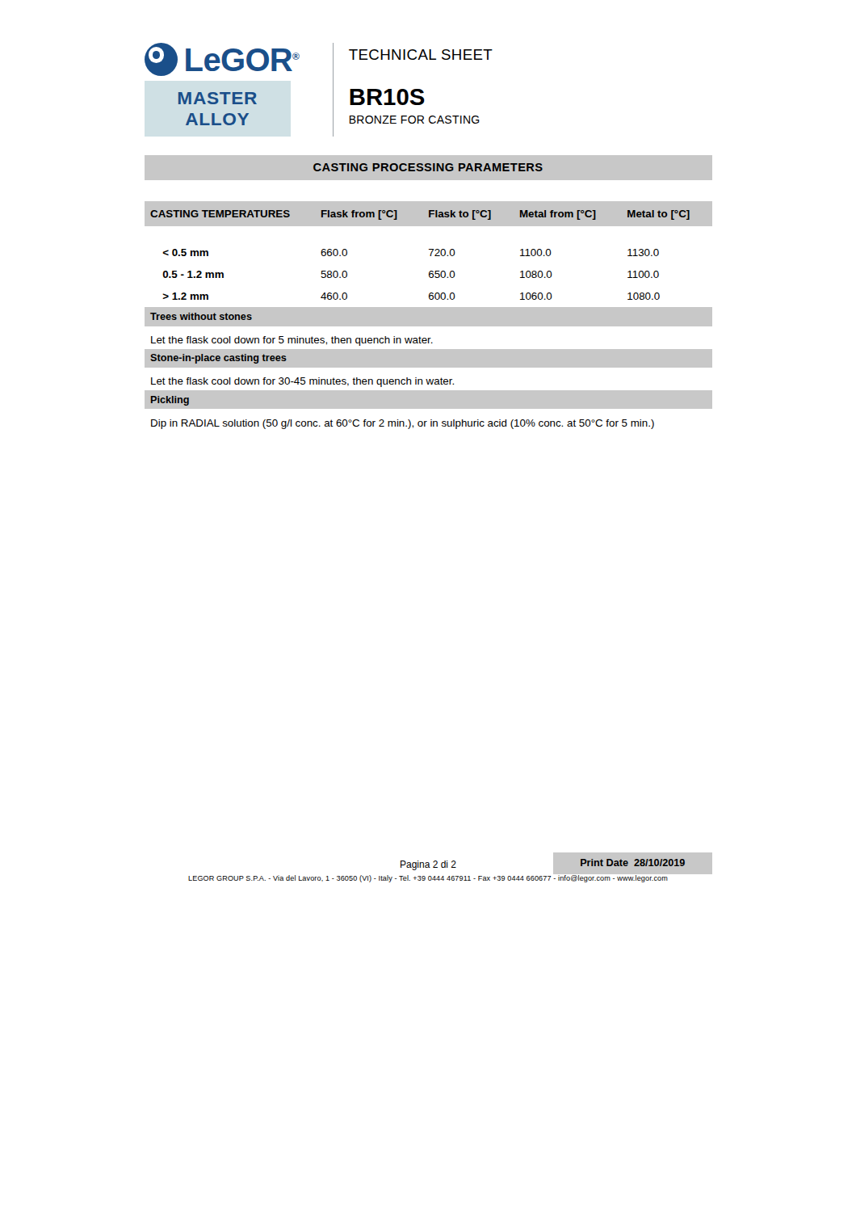LeGOR®
MASTER
ALLOY
TECHNICAL SHEET
BR10S
BRONZE FOR CASTING
CASTING PROCESSING PARAMETERS
| CASTING TEMPERATURES | Flask from [°C] | Flask to [°C] | Metal from [°C] | Metal to [°C] |
| --- | --- | --- | --- | --- |
| < 0.5 mm | 660.0 | 720.0 | 1100.0 | 1130.0 |
| 0.5 - 1.2 mm | 580.0 | 650.0 | 1080.0 | 1100.0 |
| > 1.2 mm | 460.0 | 600.0 | 1060.0 | 1080.0 |
Trees without stones
Let the flask cool down for 5 minutes, then quench in water.
Stone-in-place casting trees
Let the flask cool down for 30-45 minutes, then quench in water.
Pickling
Dip in RADIAL solution (50 g/l conc. at 60°C for 2 min.), or in sulphuric acid (10% conc. at 50°C for 5 min.)
Print Date 28/10/2019
Pagina 2 di 2
LEGOR GROUP S.P.A. - Via del Lavoro, 1 - 36050 (VI) - Italy - Tel. +39 0444 467911 - Fax +39 0444 660677 - info@legor.com - www.legor.com